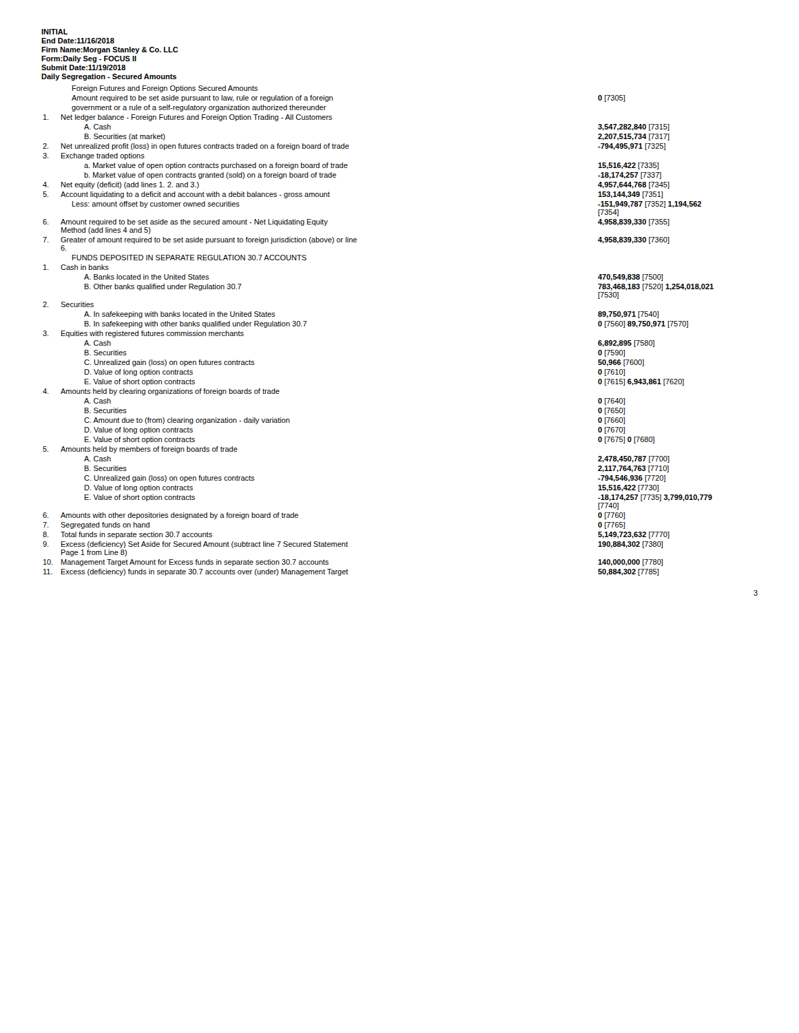INITIAL
End Date:11/16/2018
Firm Name:Morgan Stanley & Co. LLC
Form:Daily Seg - FOCUS II
Submit Date:11/19/2018
Daily Segregation - Secured Amounts
| | Foreign Futures and Foreign Options Secured Amounts | |
| | Amount required to be set aside pursuant to law, rule or regulation of a foreign | 0 [7305] |
| | government or a rule of a self-regulatory organization authorized thereunder | |
| 1. | Net ledger balance - Foreign Futures and Foreign Option Trading - All Customers | |
| | A. Cash | 3,547,282,840 [7315] |
| | B. Securities (at market) | 2,207,515,734 [7317] |
| 2. | Net unrealized profit (loss) in open futures contracts traded on a foreign board of trade | -794,495,971 [7325] |
| 3. | Exchange traded options | |
| | a. Market value of open option contracts purchased on a foreign board of trade | 15,516,422 [7335] |
| | b. Market value of open contracts granted (sold) on a foreign board of trade | -18,174,257 [7337] |
| 4. | Net equity (deficit) (add lines 1. 2. and 3.) | 4,957,644,768 [7345] |
| 5. | Account liquidating to a deficit and account with a debit balances - gross amount | 153,144,349 [7351] |
| | Less: amount offset by customer owned securities | -151,949,787 [7352] 1,194,562 [7354] |
| 6. | Amount required to be set aside as the secured amount - Net Liquidating Equity Method (add lines 4 and 5) | 4,958,839,330 [7355] |
| 7. | Greater of amount required to be set aside pursuant to foreign jurisdiction (above) or line 6. | 4,958,839,330 [7360] |
| | FUNDS DEPOSITED IN SEPARATE REGULATION 30.7 ACCOUNTS | |
| 1. | Cash in banks | |
| | A. Banks located in the United States | 470,549,838 [7500] |
| | B. Other banks qualified under Regulation 30.7 | 783,468,183 [7520] 1,254,018,021 [7530] |
| 2. | Securities | |
| | A. In safekeeping with banks located in the United States | 89,750,971 [7540] |
| | B. In safekeeping with other banks qualified under Regulation 30.7 | 0 [7560] 89,750,971 [7570] |
| 3. | Equities with registered futures commission merchants | |
| | A. Cash | 6,892,895 [7580] |
| | B. Securities | 0 [7590] |
| | C. Unrealized gain (loss) on open futures contracts | 50,966 [7600] |
| | D. Value of long option contracts | 0 [7610] |
| | E. Value of short option contracts | 0 [7615] 6,943,861 [7620] |
| 4. | Amounts held by clearing organizations of foreign boards of trade | |
| | A. Cash | 0 [7640] |
| | B. Securities | 0 [7650] |
| | C. Amount due to (from) clearing organization - daily variation | 0 [7660] |
| | D. Value of long option contracts | 0 [7670] |
| | E. Value of short option contracts | 0 [7675] 0 [7680] |
| 5. | Amounts held by members of foreign boards of trade | |
| | A. Cash | 2,478,450,787 [7700] |
| | B. Securities | 2,117,764,763 [7710] |
| | C. Unrealized gain (loss) on open futures contracts | -794,546,936 [7720] |
| | D. Value of long option contracts | 15,516,422 [7730] |
| | E. Value of short option contracts | -18,174,257 [7735] 3,799,010,779 [7740] |
| 6. | Amounts with other depositories designated by a foreign board of trade | 0 [7760] |
| 7. | Segregated funds on hand | 0 [7765] |
| 8. | Total funds in separate section 30.7 accounts | 5,149,723,632 [7770] |
| 9. | Excess (deficiency) Set Aside for Secured Amount (subtract line 7 Secured Statement Page 1 from Line 8) | 190,884,302 [7380] |
| 10. | Management Target Amount for Excess funds in separate section 30.7 accounts | 140,000,000 [7780] |
| 11. | Excess (deficiency) funds in separate 30.7 accounts over (under) Management Target | 50,884,302 [7785] |
3